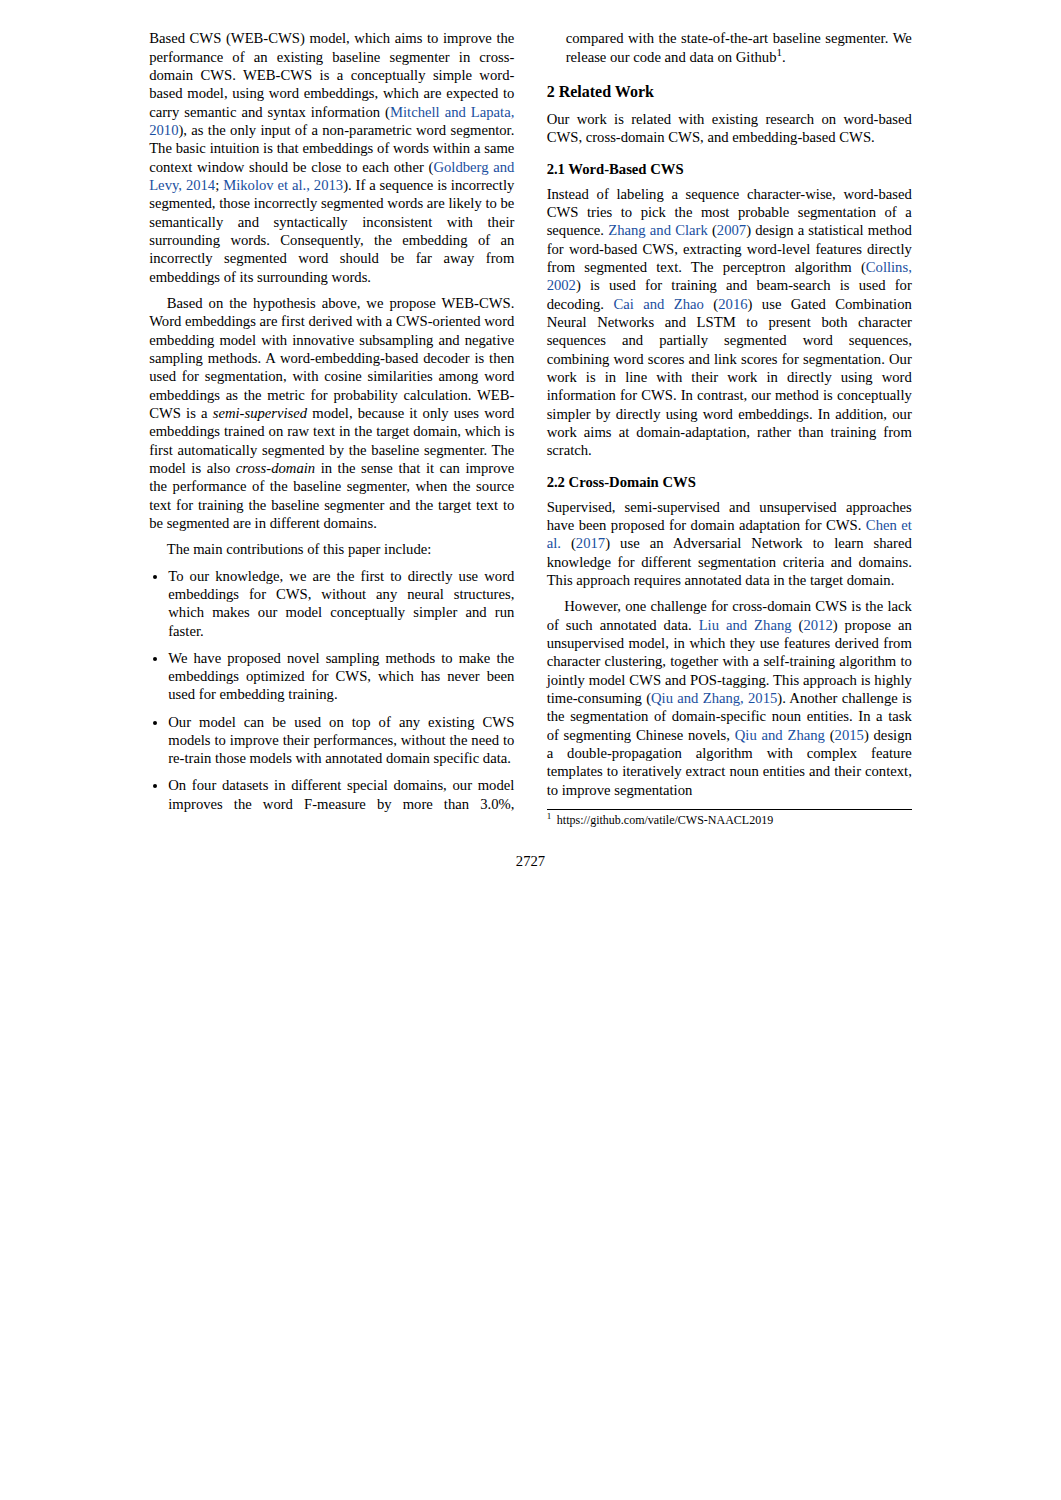Based CWS (WEB-CWS) model, which aims to improve the performance of an existing baseline segmenter in cross-domain CWS. WEB-CWS is a conceptually simple word-based model, using word embeddings, which are expected to carry semantic and syntax information (Mitchell and Lapata, 2010), as the only input of a non-parametric word segmentor. The basic intuition is that embeddings of words within a same context window should be close to each other (Goldberg and Levy, 2014; Mikolov et al., 2013). If a sequence is incorrectly segmented, those incorrectly segmented words are likely to be semantically and syntactically inconsistent with their surrounding words. Consequently, the embedding of an incorrectly segmented word should be far away from embeddings of its surrounding words.
Based on the hypothesis above, we propose WEB-CWS. Word embeddings are first derived with a CWS-oriented word embedding model with innovative subsampling and negative sampling methods. A word-embedding-based decoder is then used for segmentation, with cosine similarities among word embeddings as the metric for probability calculation. WEB-CWS is a semi-supervised model, because it only uses word embeddings trained on raw text in the target domain, which is first automatically segmented by the baseline segmenter. The model is also cross-domain in the sense that it can improve the performance of the baseline segmenter, when the source text for training the baseline segmenter and the target text to be segmented are in different domains.
The main contributions of this paper include:
To our knowledge, we are the first to directly use word embeddings for CWS, without any neural structures, which makes our model conceptually simpler and run faster.
We have proposed novel sampling methods to make the embeddings optimized for CWS, which has never been used for embedding training.
Our model can be used on top of any existing CWS models to improve their performances, without the need to re-train those models with annotated domain specific data.
On four datasets in different special domains, our model improves the word F-measure by more than 3.0%, compared with the state-of-the-art baseline segmenter. We release our code and data on Github1.
2 Related Work
Our work is related with existing research on word-based CWS, cross-domain CWS, and embedding-based CWS.
2.1 Word-Based CWS
Instead of labeling a sequence character-wise, word-based CWS tries to pick the most probable segmentation of a sequence. Zhang and Clark (2007) design a statistical method for word-based CWS, extracting word-level features directly from segmented text. The perceptron algorithm (Collins, 2002) is used for training and beam-search is used for decoding. Cai and Zhao (2016) use Gated Combination Neural Networks and LSTM to present both character sequences and partially segmented word sequences, combining word scores and link scores for segmentation. Our work is in line with their work in directly using word information for CWS. In contrast, our method is conceptually simpler by directly using word embeddings. In addition, our work aims at domain-adaptation, rather than training from scratch.
2.2 Cross-Domain CWS
Supervised, semi-supervised and unsupervised approaches have been proposed for domain adaptation for CWS. Chen et al. (2017) use an Adversarial Network to learn shared knowledge for different segmentation criteria and domains. This approach requires annotated data in the target domain.
However, one challenge for cross-domain CWS is the lack of such annotated data. Liu and Zhang (2012) propose an unsupervised model, in which they use features derived from character clustering, together with a self-training algorithm to jointly model CWS and POS-tagging. This approach is highly time-consuming (Qiu and Zhang, 2015). Another challenge is the segmentation of domain-specific noun entities. In a task of segmenting Chinese novels, Qiu and Zhang (2015) design a double-propagation algorithm with complex feature templates to iteratively extract noun entities and their context, to improve segmentation
1 https://github.com/vatile/CWS-NAACL2019
2727